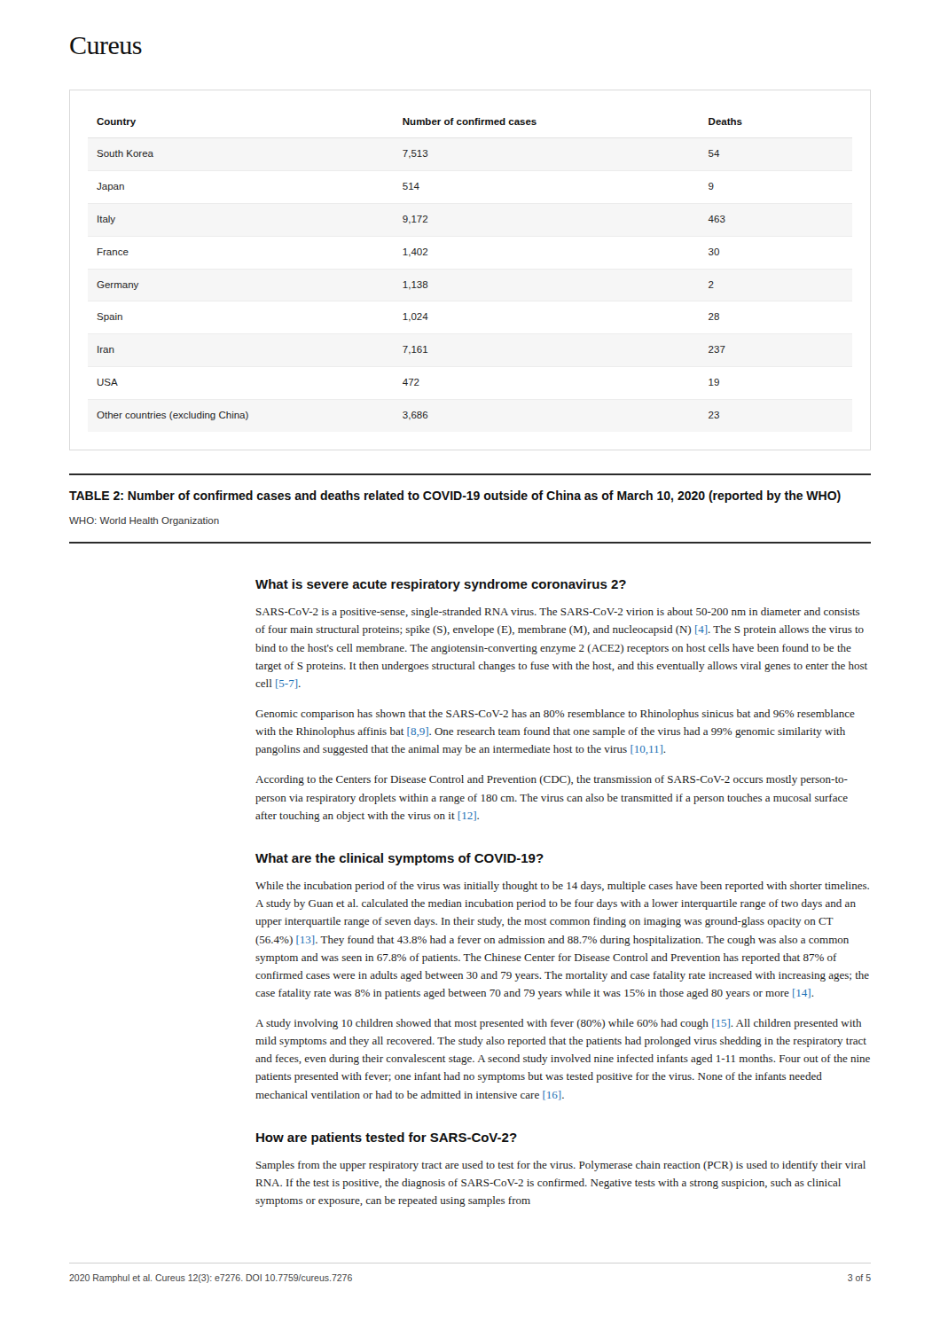Cureus
| Country | Number of confirmed cases | Deaths |
| --- | --- | --- |
| South Korea | 7,513 | 54 |
| Japan | 514 | 9 |
| Italy | 9,172 | 463 |
| France | 1,402 | 30 |
| Germany | 1,138 | 2 |
| Spain | 1,024 | 28 |
| Iran | 7,161 | 237 |
| USA | 472 | 19 |
| Other countries (excluding China) | 3,686 | 23 |
TABLE 2: Number of confirmed cases and deaths related to COVID-19 outside of China as of March 10, 2020 (reported by the WHO)
WHO: World Health Organization
What is severe acute respiratory syndrome coronavirus 2?
SARS-CoV-2 is a positive-sense, single-stranded RNA virus. The SARS-CoV-2 virion is about 50-200 nm in diameter and consists of four main structural proteins; spike (S), envelope (E), membrane (M), and nucleocapsid (N) [4]. The S protein allows the virus to bind to the host's cell membrane. The angiotensin-converting enzyme 2 (ACE2) receptors on host cells have been found to be the target of S proteins. It then undergoes structural changes to fuse with the host, and this eventually allows viral genes to enter the host cell [5-7].
Genomic comparison has shown that the SARS-CoV-2 has an 80% resemblance to Rhinolophus sinicus bat and 96% resemblance with the Rhinolophus affinis bat [8,9]. One research team found that one sample of the virus had a 99% genomic similarity with pangolins and suggested that the animal may be an intermediate host to the virus [10,11].
According to the Centers for Disease Control and Prevention (CDC), the transmission of SARS-CoV-2 occurs mostly person-to-person via respiratory droplets within a range of 180 cm. The virus can also be transmitted if a person touches a mucosal surface after touching an object with the virus on it [12].
What are the clinical symptoms of COVID-19?
While the incubation period of the virus was initially thought to be 14 days, multiple cases have been reported with shorter timelines. A study by Guan et al. calculated the median incubation period to be four days with a lower interquartile range of two days and an upper interquartile range of seven days. In their study, the most common finding on imaging was ground-glass opacity on CT (56.4%) [13]. They found that 43.8% had a fever on admission and 88.7% during hospitalization. The cough was also a common symptom and was seen in 67.8% of patients. The Chinese Center for Disease Control and Prevention has reported that 87% of confirmed cases were in adults aged between 30 and 79 years. The mortality and case fatality rate increased with increasing ages; the case fatality rate was 8% in patients aged between 70 and 79 years while it was 15% in those aged 80 years or more [14].
A study involving 10 children showed that most presented with fever (80%) while 60% had cough [15]. All children presented with mild symptoms and they all recovered. The study also reported that the patients had prolonged virus shedding in the respiratory tract and feces, even during their convalescent stage. A second study involved nine infected infants aged 1-11 months. Four out of the nine patients presented with fever; one infant had no symptoms but was tested positive for the virus. None of the infants needed mechanical ventilation or had to be admitted in intensive care [16].
How are patients tested for SARS-CoV-2?
Samples from the upper respiratory tract are used to test for the virus. Polymerase chain reaction (PCR) is used to identify their viral RNA. If the test is positive, the diagnosis of SARS-CoV-2 is confirmed. Negative tests with a strong suspicion, such as clinical symptoms or exposure, can be repeated using samples from
2020 Ramphul et al. Cureus 12(3): e7276. DOI 10.7759/cureus.7276 3 of 5